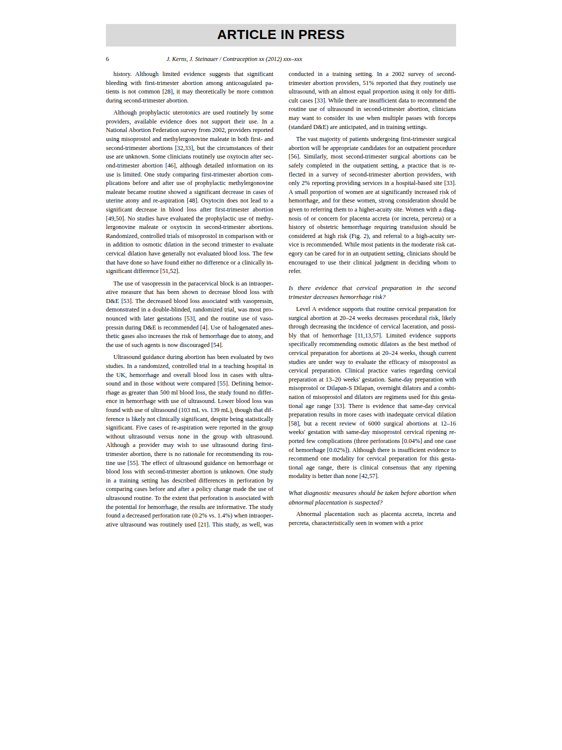ARTICLE IN PRESS
6 J. Kerns, J. Steinauer / Contraception xx (2012) xxx–xxx
history. Although limited evidence suggests that significant bleeding with first-trimester abortion among anticoagulated patients is not common [28], it may theoretically be more common during second-trimester abortion.
Although prophylactic uterotonics are used routinely by some providers, available evidence does not support their use. In a National Abortion Federation survey from 2002, providers reported using misoprostol and methylergonovine maleate in both first- and second-trimester abortions [32,33], but the circumstances of their use are unknown. Some clinicians routinely use oxytocin after second-trimester abortion [46], although detailed information on its use is limited. One study comparing first-trimester abortion complications before and after use of prophylactic methylergonovine maleate became routine showed a significant decrease in cases of uterine atony and re-aspiration [48]. Oxytocin does not lead to a significant decrease in blood loss after first-trimester abortion [49,50]. No studies have evaluated the prophylactic use of methylergonovine maleate or oxytocin in second-trimester abortions. Randomized, controlled trials of misoprostol in comparison with or in addition to osmotic dilation in the second trimester to evaluate cervical dilation have generally not evaluated blood loss. The few that have done so have found either no difference or a clinically insignificant difference [51,52].
The use of vasopressin in the paracervical block is an intraoperative measure that has been shown to decrease blood loss with D&E [53]. The decreased blood loss associated with vasopressin, demonstrated in a double-blinded, randomized trial, was most pronounced with later gestations [53], and the routine use of vasopressin during D&E is recommended [4]. Use of halogenated anesthetic gases also increases the risk of hemorrhage due to atony, and the use of such agents is now discouraged [54].
Ultrasound guidance during abortion has been evaluated by two studies. In a randomized, controlled trial in a teaching hospital in the UK, hemorrhage and overall blood loss in cases with ultrasound and in those without were compared [55]. Defining hemorrhage as greater than 500 ml blood loss, the study found no difference in hemorrhage with use of ultrasound. Lower blood loss was found with use of ultrasound (103 mL vs. 139 mL), though that difference is likely not clinically significant, despite being statistically significant. Five cases of re-aspiration were reported in the group without ultrasound versus none in the group with ultrasound. Although a provider may wish to use ultrasound during first-trimester abortion, there is no rationale for recommending its routine use [55]. The effect of ultrasound guidance on hemorrhage or blood loss with second-trimester abortion is unknown. One study in a training setting has described differences in perforation by comparing cases before and after a policy change made the use of ultrasound routine. To the extent that perforation is associated with the potential for hemorrhage, the results are informative. The study found a decreased perforation rate (0.2% vs. 1.4%) when intraoperative ultrasound was routinely used [21]. This study, as well, was conducted in a training setting. In a 2002 survey of second-trimester abortion providers, 51% reported that they routinely use ultrasound, with an almost equal proportion using it only for difficult cases [33]. While there are insufficient data to recommend the routine use of ultrasound in second-trimester abortion, clinicians may want to consider its use when multiple passes with forceps (standard D&E) are anticipated, and in training settings.
The vast majority of patients undergoing first-trimester surgical abortion will be appropriate candidates for an outpatient procedure [56]. Similarly, most second-trimester surgical abortions can be safely completed in the outpatient setting, a practice that is reflected in a survey of second-trimester abortion providers, with only 2% reporting providing services in a hospital-based site [33]. A small proportion of women are at significantly increased risk of hemorrhage, and for these women, strong consideration should be given to referring them to a higher-acuity site. Women with a diagnosis of or concern for placenta accreta (or increta, percreta) or a history of obstetric hemorrhage requiring transfusion should be considered at high risk (Fig. 2), and referral to a high-acuity service is recommended. While most patients in the moderate risk category can be cared for in an outpatient setting, clinicians should be encouraged to use their clinical judgment in deciding whom to refer.
Is there evidence that cervical preparation in the second trimester decreases hemorrhage risk?
Level A evidence supports that routine cervical preparation for surgical abortion at 20–24 weeks decreases procedural risk, likely through decreasing the incidence of cervical laceration, and possibly that of hemorrhage [11,13,57]. Limited evidence supports specifically recommending osmotic dilators as the best method of cervical preparation for abortions at 20–24 weeks, though current studies are under way to evaluate the efficacy of misoprostol as cervical preparation. Clinical practice varies regarding cervical preparation at 13–20 weeks' gestation. Same-day preparation with misoprostol or Dilapan-S Dilapan, overnight dilators and a combination of misoprostol and dilators are regimens used for this gestational age range [33]. There is evidence that same-day cervical preparation results in more cases with inadequate cervical dilation [58], but a recent review of 6000 surgical abortions at 12–16 weeks' gestation with same-day misoprostol cervical ripening reported few complications (three perforations [0.04%] and one case of hemorrhage [0.02%]). Although there is insufficient evidence to recommend one modality for cervical preparation for this gestational age range, there is clinical consensus that any ripening modality is better than none [42,57].
What diagnostic measures should be taken before abortion when abnormal placentation is suspected?
Abnormal placentation such as placenta accreta, increta and percreta, characteristically seen in women with a prior